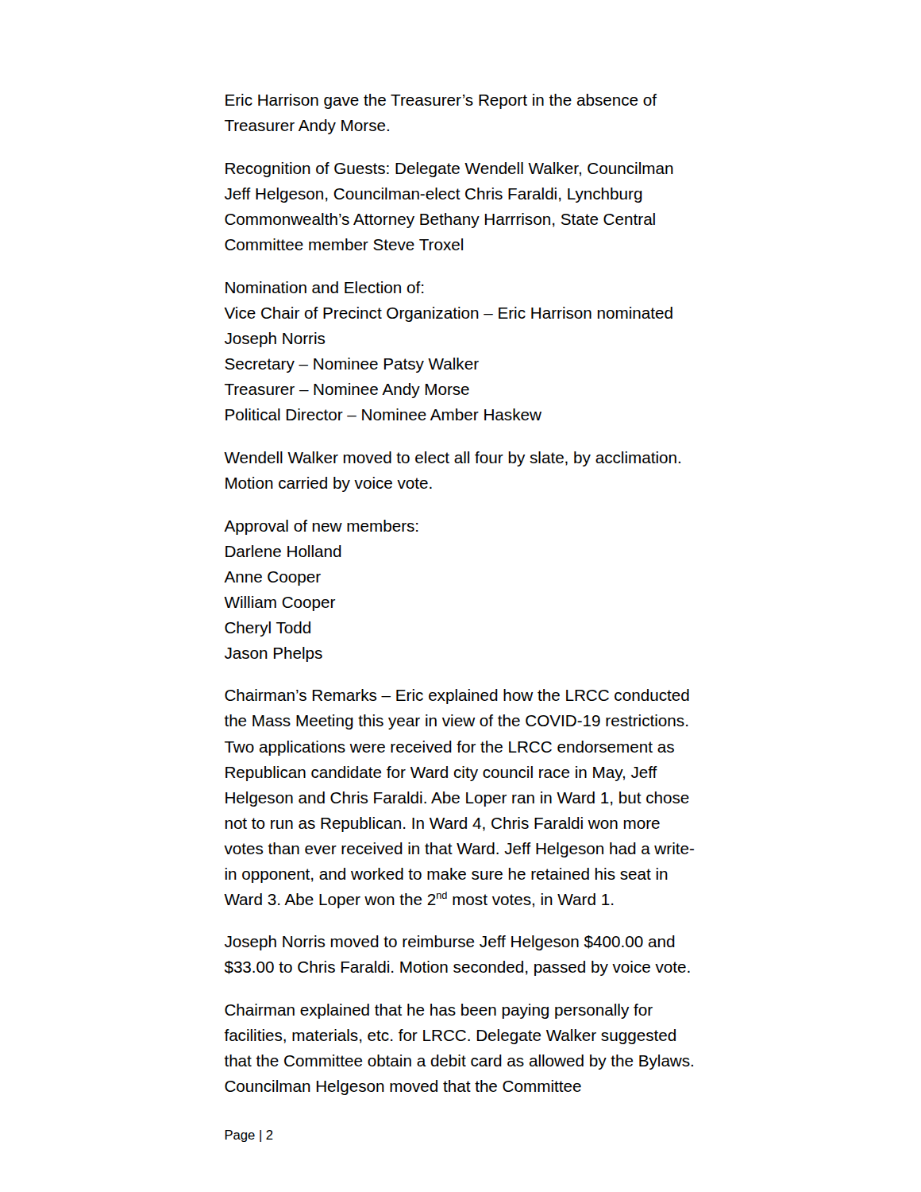Eric Harrison gave the Treasurer’s Report in the absence of Treasurer Andy Morse.
Recognition of Guests: Delegate Wendell Walker, Councilman Jeff Helgeson, Councilman-elect Chris Faraldi, Lynchburg Commonwealth’s Attorney Bethany Harrrison, State Central Committee member Steve Troxel
Nomination and Election of:
Vice Chair of Precinct Organization – Eric Harrison nominated Joseph Norris
Secretary – Nominee Patsy Walker
Treasurer – Nominee Andy Morse
Political Director – Nominee Amber Haskew
Wendell Walker moved to elect all four by slate, by acclimation. Motion carried by voice vote.
Approval of new members:
Darlene Holland
Anne Cooper
William Cooper
Cheryl Todd
Jason Phelps
Chairman’s Remarks – Eric explained how the LRCC conducted the Mass Meeting this year in view of the COVID-19 restrictions. Two applications were received for the LRCC endorsement as Republican candidate for Ward city council race in May, Jeff Helgeson and Chris Faraldi. Abe Loper ran in Ward 1, but chose not to run as Republican. In Ward 4, Chris Faraldi won more votes than ever received in that Ward. Jeff Helgeson had a write-in opponent, and worked to make sure he retained his seat in Ward 3. Abe Loper won the 2nd most votes, in Ward 1.
Joseph Norris moved to reimburse Jeff Helgeson $400.00 and $33.00 to Chris Faraldi. Motion seconded, passed by voice vote.
Chairman explained that he has been paying personally for facilities, materials, etc. for LRCC. Delegate Walker suggested that the Committee obtain a debit card as allowed by the Bylaws. Councilman Helgeson moved that the Committee
Page | 2